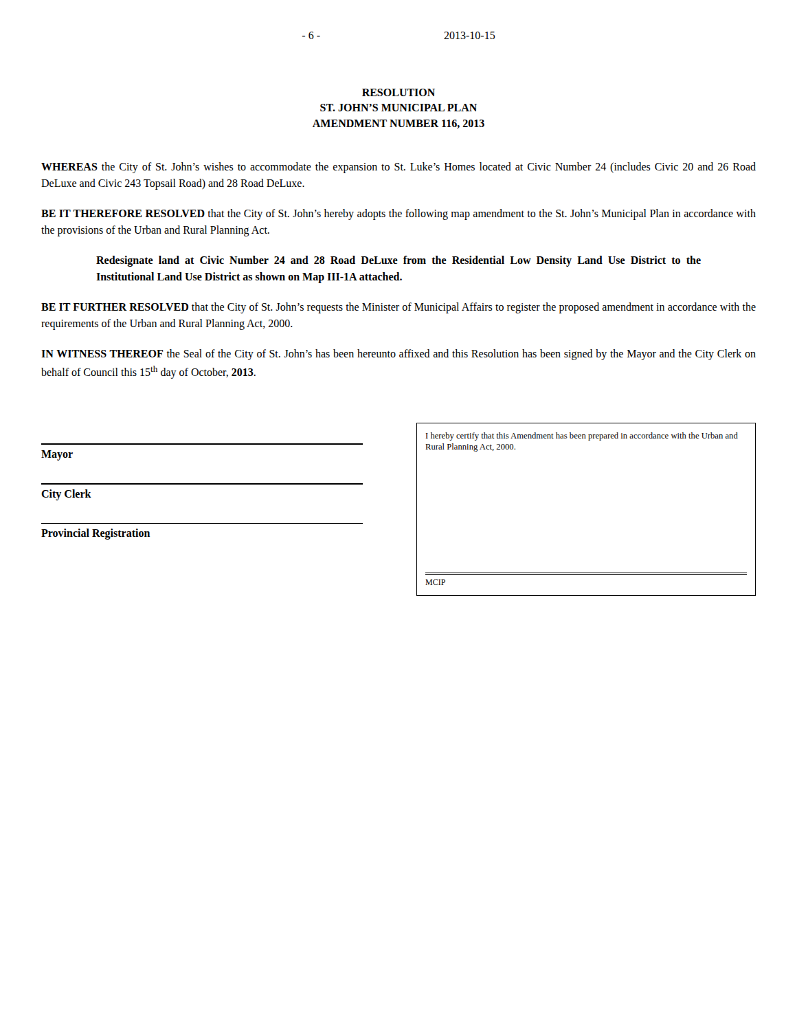- 6 - 2013-10-15
RESOLUTION
ST. JOHN’S MUNICIPAL PLAN
AMENDMENT NUMBER 116, 2013
WHEREAS the City of St. John’s wishes to accommodate the expansion to St. Luke’s Homes located at Civic Number 24 (includes Civic 20 and 26 Road DeLuxe and Civic 243 Topsail Road) and 28 Road DeLuxe.
BE IT THEREFORE RESOLVED that the City of St. John’s hereby adopts the following map amendment to the St. John’s Municipal Plan in accordance with the provisions of the Urban and Rural Planning Act.
Redesignate land at Civic Number 24 and 28 Road DeLuxe from the Residential Low Density Land Use District to the Institutional Land Use District as shown on Map III-1A attached.
BE IT FURTHER RESOLVED that the City of St. John’s requests the Minister of Municipal Affairs to register the proposed amendment in accordance with the requirements of the Urban and Rural Planning Act, 2000.
IN WITNESS THEREOF the Seal of the City of St. John’s has been hereunto affixed and this Resolution has been signed by the Mayor and the City Clerk on behalf of Council this 15th day of October, 2013.
Mayor
City Clerk
Provincial Registration
I hereby certify that this Amendment has been prepared in accordance with the Urban and Rural Planning Act, 2000.
MCIP